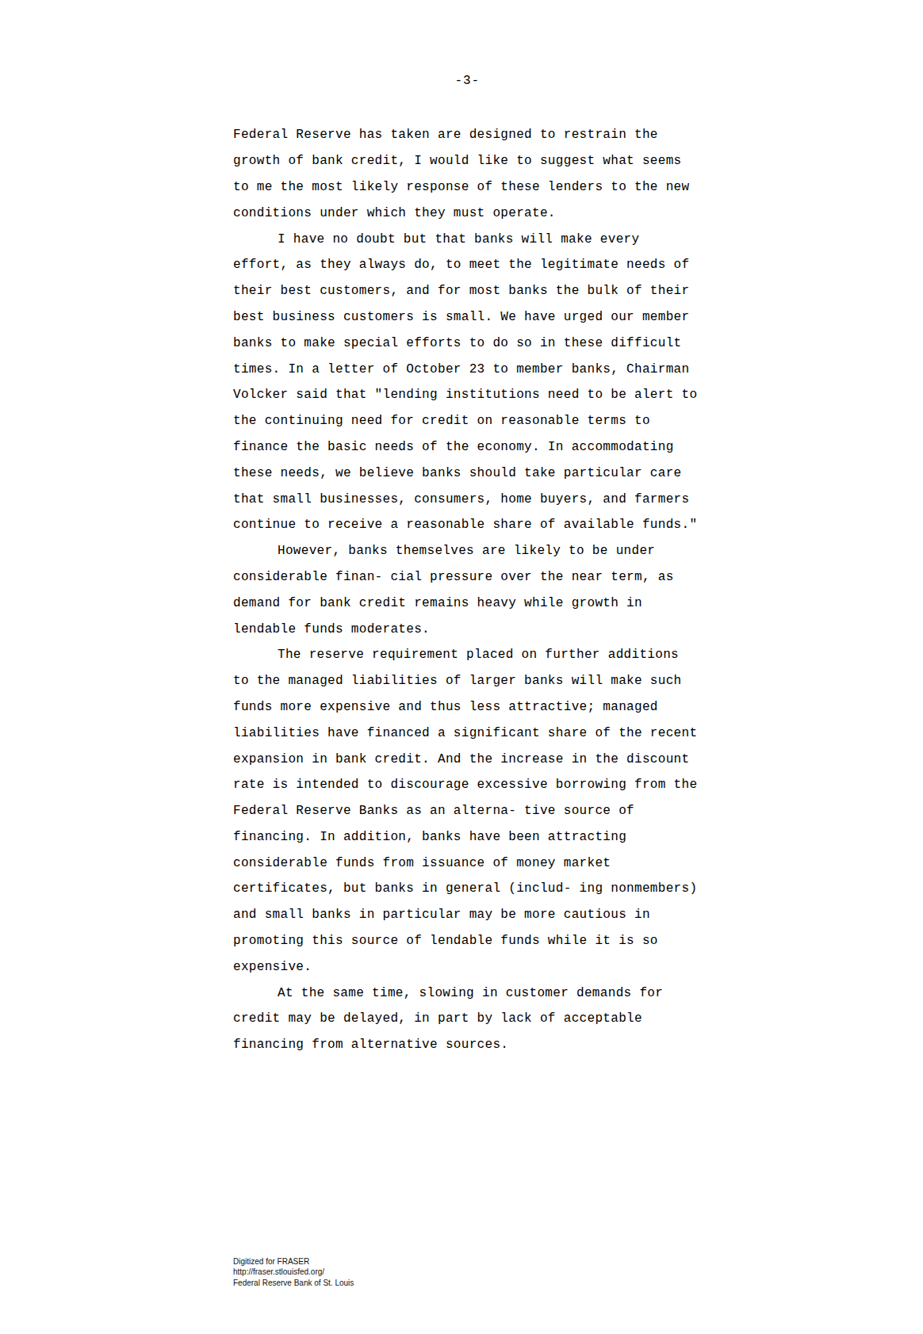-3-
Federal Reserve has taken are designed to restrain the growth of bank credit, I would like to suggest what seems to me the most likely response of these lenders to the new conditions under which they must operate.
I have no doubt but that banks will make every effort, as they always do, to meet the legitimate needs of their best customers, and for most banks the bulk of their best business customers is small. We have urged our member banks to make special efforts to do so in these difficult times. In a letter of October 23 to member banks, Chairman Volcker said that "lending institutions need to be alert to the continuing need for credit on reasonable terms to finance the basic needs of the economy. In accommodating these needs, we believe banks should take particular care that small businesses, consumers, home buyers, and farmers continue to receive a reasonable share of available funds."
However, banks themselves are likely to be under considerable finan- cial pressure over the near term, as demand for bank credit remains heavy while growth in lendable funds moderates.
The reserve requirement placed on further additions to the managed liabilities of larger banks will make such funds more expensive and thus less attractive; managed liabilities have financed a significant share of the recent expansion in bank credit. And the increase in the discount rate is intended to discourage excessive borrowing from the Federal Reserve Banks as an alterna- tive source of financing. In addition, banks have been attracting considerable funds from issuance of money market certificates, but banks in general (includ- ing nonmembers) and small banks in particular may be more cautious in promoting this source of lendable funds while it is so expensive.
At the same time, slowing in customer demands for credit may be delayed, in part by lack of acceptable financing from alternative sources.
Digitized for FRASER
http://fraser.stlouisfed.org/
Federal Reserve Bank of St. Louis